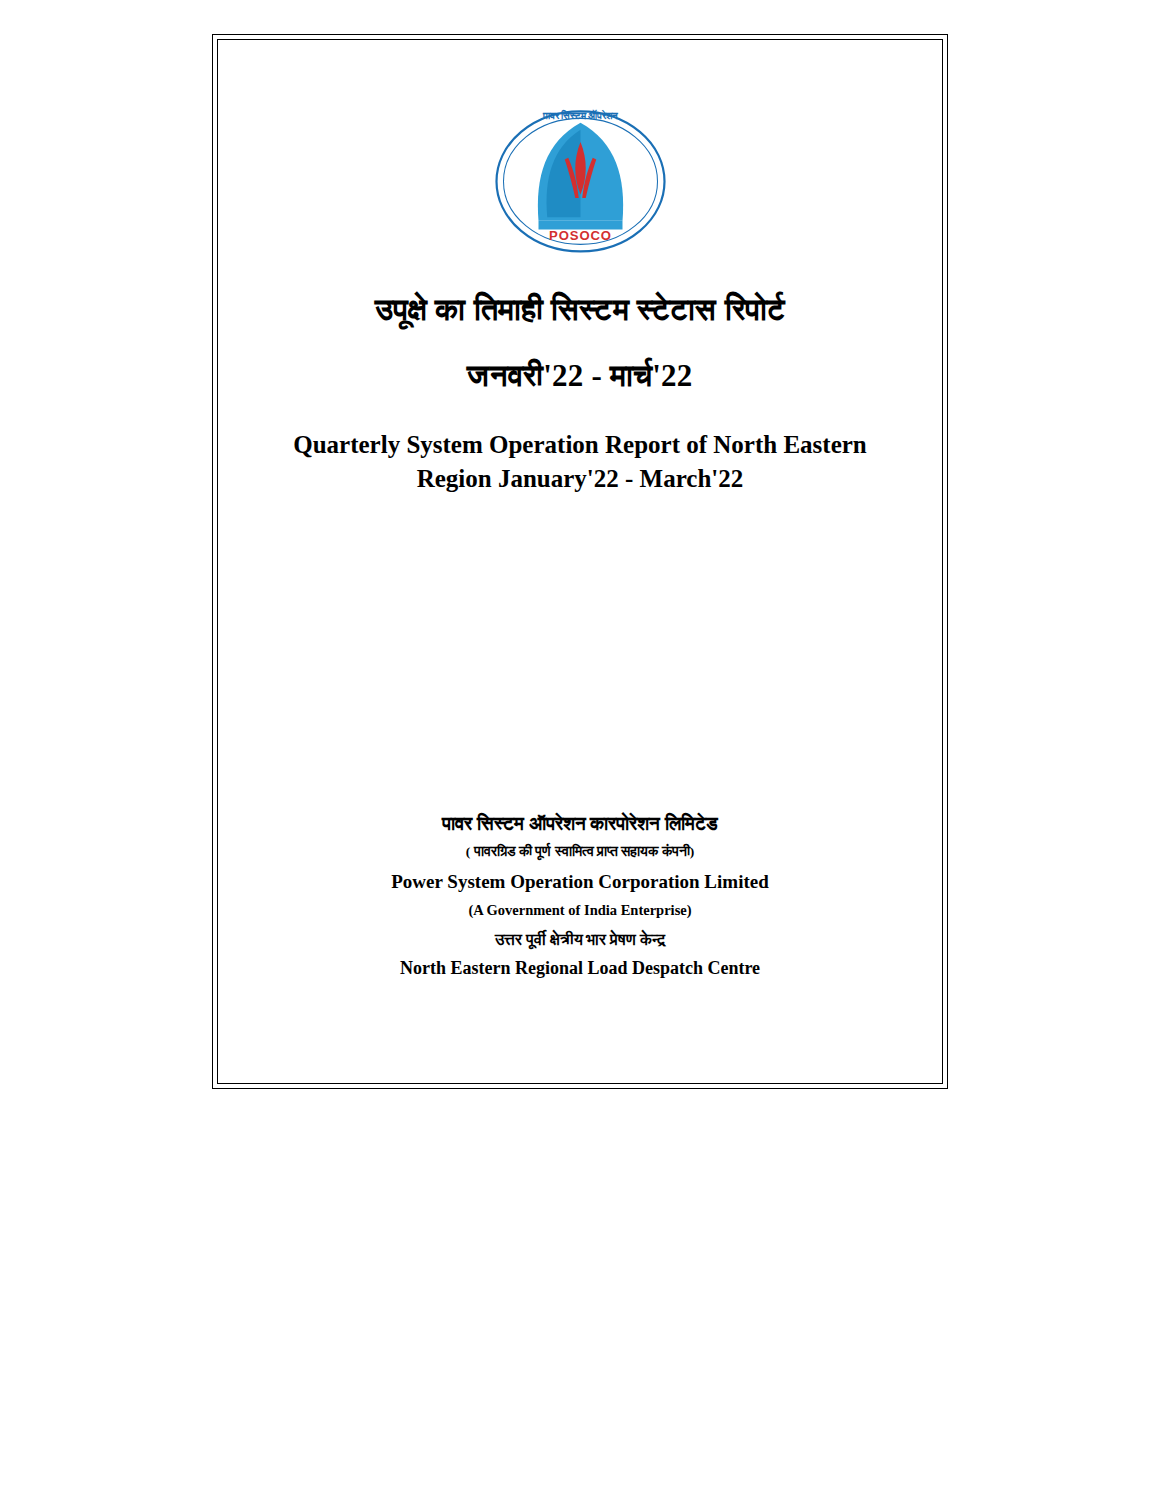POSOCO पावर सिस्टम ऑपरेशन
उपूक्षे का तिमाही सिस्टम स्टेटास रिपोर्ट जनवरी'22 - मार्च'22
Quarterly System Operation Report of North Eastern Region January'22 - March'22
पावर सिस्टम ऑपरेशन कारपोरेशन लिमिटेड
( पावरग्रिड की पूर्ण स्वामित्व प्राप्त सहायक कंपनी)
Power System Operation Corporation Limited
(A Government of India Enterprise)
उत्तर पूर्वी क्षेत्रीय भार प्रेषण केन्द्र
North Eastern Regional Load Despatch Centre